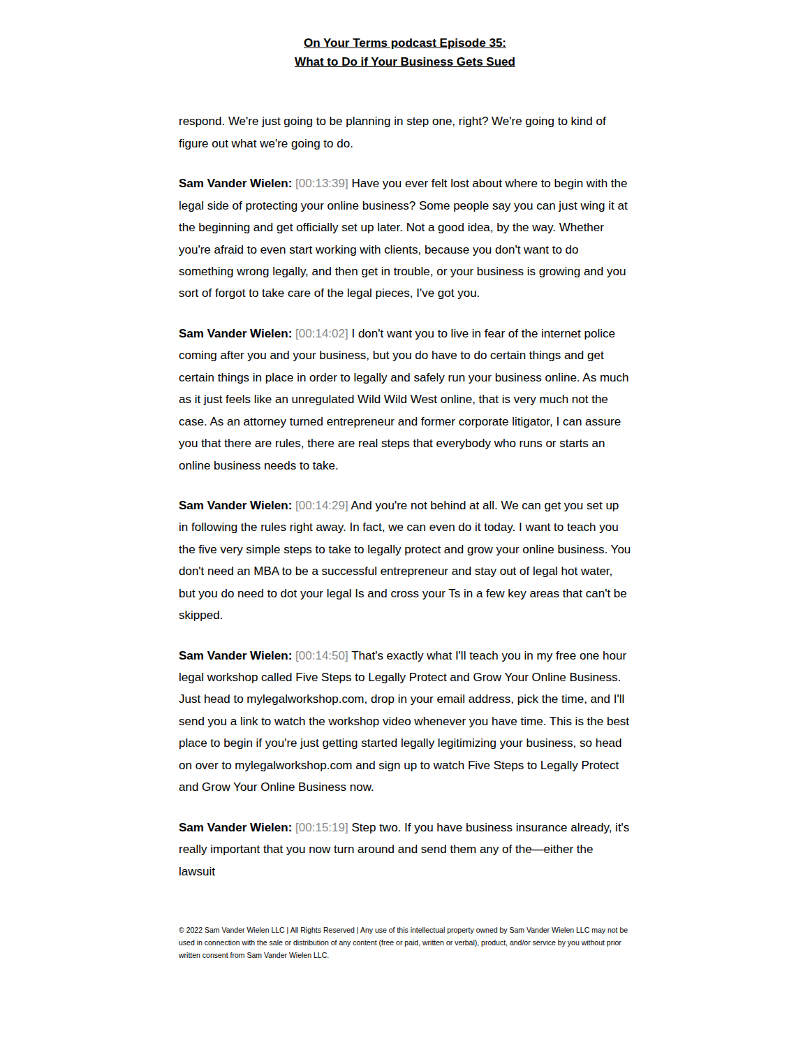On Your Terms podcast Episode 35: What to Do if Your Business Gets Sued
respond. We're just going to be planning in step one, right? We're going to kind of figure out what we're going to do.
Sam Vander Wielen: [00:13:39] Have you ever felt lost about where to begin with the legal side of protecting your online business? Some people say you can just wing it at the beginning and get officially set up later. Not a good idea, by the way. Whether you're afraid to even start working with clients, because you don't want to do something wrong legally, and then get in trouble, or your business is growing and you sort of forgot to take care of the legal pieces, I've got you.
Sam Vander Wielen: [00:14:02] I don't want you to live in fear of the internet police coming after you and your business, but you do have to do certain things and get certain things in place in order to legally and safely run your business online. As much as it just feels like an unregulated Wild Wild West online, that is very much not the case. As an attorney turned entrepreneur and former corporate litigator, I can assure you that there are rules, there are real steps that everybody who runs or starts an online business needs to take.
Sam Vander Wielen: [00:14:29] And you're not behind at all. We can get you set up in following the rules right away. In fact, we can even do it today. I want to teach you the five very simple steps to take to legally protect and grow your online business. You don't need an MBA to be a successful entrepreneur and stay out of legal hot water, but you do need to dot your legal Is and cross your Ts in a few key areas that can't be skipped.
Sam Vander Wielen: [00:14:50] That's exactly what I'll teach you in my free one hour legal workshop called Five Steps to Legally Protect and Grow Your Online Business. Just head to mylegalworkshop.com, drop in your email address, pick the time, and I'll send you a link to watch the workshop video whenever you have time. This is the best place to begin if you're just getting started legally legitimizing your business, so head on over to mylegalworkshop.com and sign up to watch Five Steps to Legally Protect and Grow Your Online Business now.
Sam Vander Wielen: [00:15:19] Step two. If you have business insurance already, it's really important that you now turn around and send them any of the—either the lawsuit
© 2022 Sam Vander Wielen LLC | All Rights Reserved | Any use of this intellectual property owned by Sam Vander Wielen LLC may not be used in connection with the sale or distribution of any content (free or paid, written or verbal), product, and/or service by you without prior written consent from Sam Vander Wielen LLC.